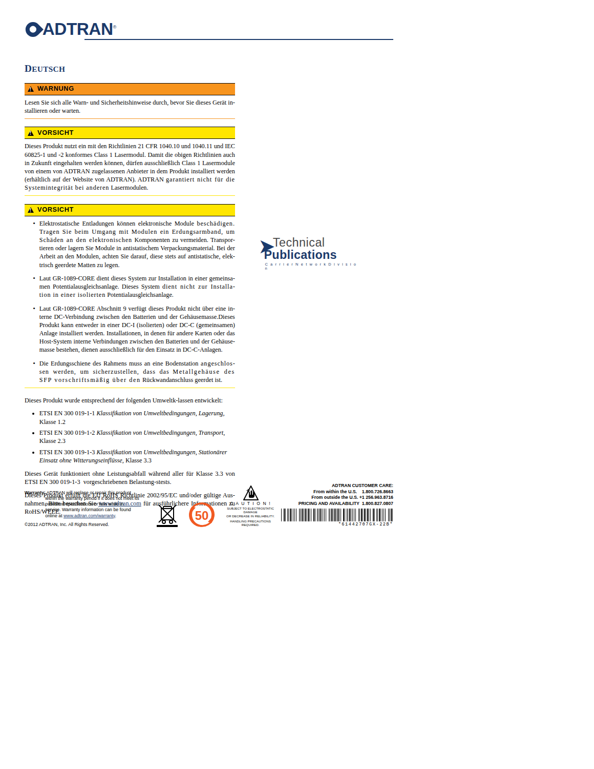ADTRAN®
DEUTSCH
WARNUNG
Lesen Sie sich alle Warn- und Sicherheitshinweise durch, bevor Sie dieses Gerät installieren oder warten.
VORSICHT
Dieses Produkt nutzt ein mit den Richtlinien 21 CFR 1040.10 und 1040.11 und IEC 60825-1 und -2 konformes Class 1 Lasermodul. Damit die obigen Richtlinien auch in Zukunft eingehalten werden können, dürfen ausschließlich Class 1 Lasermodule von einem von ADTRAN zugelassenen Anbieter in dem Produkt installiert werden (erhältlich auf der Website von ADTRAN). ADTRAN garantiert nicht für die Systemintegrität bei anderen Lasermodulen.
VORSICHT
Elektrostatische Entladungen können elektronische Module beschädigen. Tragen Sie beim Umgang mit Modulen ein Erdungsarmband, um Schäden an den elektronischen Komponenten zu vermeiden. Transportieren oder lagern Sie Module in antistatischem Verpackungsmaterial. Bei der Arbeit an den Modulen, achten Sie darauf, diese stets auf antistatische, elektrisch geerdete Matten zu legen.
Laut GR-1089-CORE dient dieses System zur Installation in einer gemeinsamen Potentialausgleichsanlage. Dieses System dient nicht zur Installation in einer isolierten Potentialausgleichsanlage.
Laut GR-1089-CORE Abschnitt 9 verfügt dieses Produkt nicht über eine interne DC-Verbindung zwischen den Batterien und der Gehäusemasse.Dieses Produkt kann entweder in einer DC-I (isolierten) oder DC-C (gemeinsamen) Anlage installiert werden. Installationen, in denen für andere Karten oder das Host-System interne Verbindungen zwischen den Batterien und der Gehäusemasse bestehen, dienen ausschließlich für den Einsatz in DC-C-Anlagen.
Die Erdungsschiene des Rahmens muss an eine Bodenstation angeschlossen werden, um sicherzustellen, dass das Metallgehäuse des SFP vorschriftsmäßig über den Rückwandanschluss geerdet ist.
Dieses Produkt wurde entsprechend der folgenden Umweltk-lassen entwickelt:
ETSI EN 300 019-1-1 Klassifikation von Umweltbedingungen, Lagerung, Klasse 1.2
ETSI EN 300 019-1-2 Klassifikation von Umweltbedingungen, Transport, Klasse 2.3
ETSI EN 300 019-1-3 Klassifikation von Umweltbedingungen, Stationärer Einsatz ohne Witterungseinflüsse, Klasse 3.3
Dieses Gerät funktioniert ohne Leistungsabfall während aller für Klasse 3.3 von ETSI EN 300 019-1-3 vorgeschriebenen Belastung-stests.
Dieses Produkt erfüllt die EU RoHS Richtlinie 2002/95/EC und/oder gültige Ausnahmen. Bitte besuchen Sie www.adtran.com für ausführlichere Informationen zu RoHS/WEEE.
➤
Technical
Publications
C a r r i e r N e t w o r k D i v i s i o n
Warranty: ADTRAN will replace or repair this product within the warranty period if it does not meet its published specifications or fails while in service. Warranty information can be found online at www.adtran.com/warranty.
©2012 ADTRAN, Inc. All Rights Reserved.
50
C A U T I O N !
SUBJECT TO ELECTROSTATIC DAMAGE
OR DECREASE IN RELIABILITY.
HANDLING PRECAUTIONS REQUIRED.
ADTRAN CUSTOMER CARE:
From within the U.S. 1.800.726.8663
From outside the U.S. +1 256.963.8716
PRICING AND AVAILABILITY 1.800.827.0807
*61442707GX-22B*